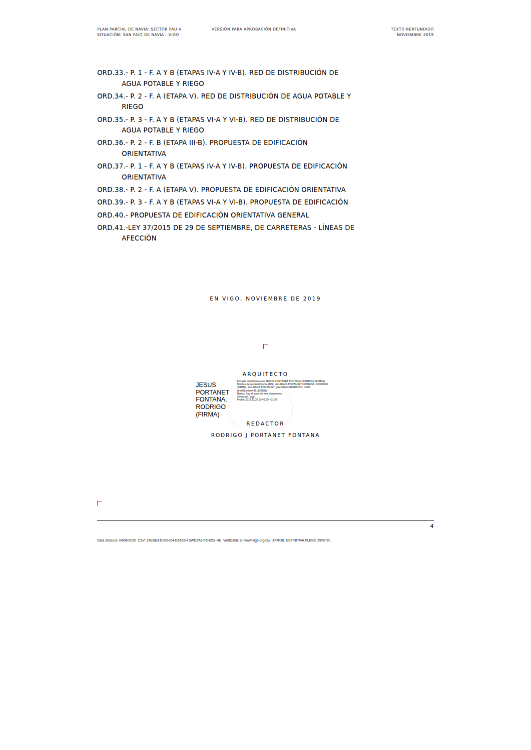| PLAN PARCIAL DE NAVIA: SECTOR PAU 4 | VERSIÓN PARA APROBACIÓN DEFINITIVA | TEXTO RERFUNDIDO |
| SITUACIÓN: SAN PAIO DE NAVIA - VIGO | | NOVIEMBRE 2019 |
ORD.33.- P. 1 - F. A Y B (ETAPAS IV-A Y IV-B). RED DE DISTRIBUCIÓN DE AGUA POTABLE Y RIEGO
ORD.34.- P. 2 - F. A (ETAPA V). RED DE DISTRIBUCIÓN DE AGUA POTABLE Y RIEGO
ORD.35.- P. 3 - F. A Y B (ETAPAS VI-A Y VI-B). RED DE DISTRIBUCIÓN DE AGUA POTABLE Y RIEGO
ORD.36.- P. 2 - F. B (ETAPA III-B). PROPUESTA DE EDIFICACIÓN ORIENTATIVA
ORD.37.- P. 1 - F. A Y B (ETAPAS IV-A Y IV-B). PROPUESTA DE EDIFICACIÓN ORIENTATIVA
ORD.38.- P. 2 - F. A (ETAPA V). PROPUESTA DE EDIFICACIÓN ORIENTATIVA
ORD.39.- P. 3 - F. A Y B (ETAPAS VI-A Y VI-B). PROPUESTA DE EDIFICACIÓN
ORD.40.- PROPUESTA DE EDIFICACIÓN ORIENTATIVA GENERAL
ORD.41.-LEY 37/2015 DE 29 DE SEPTIEMBRE, DE CARRETERAS - LÍNEAS DE AFECCIÓN
EN VIGO, NOVIEMBRE DE 2019
ARQUITECTO
JESUS PORTANET FONTANA, RODRIGO (FIRMA)
Firmado digitalmente por JESUS PORTANET FONTANA, RODRIGO (FIRMA)
Nombre de reconocimiento (DN): cn=JESUS PORTANET FONTANA, RODRIGO (FIRMA), sn=JESUS PORTANET, givenName=RODRIGO, c=ES, serialNumber=36130288W
Motivo: Soy el autor de este documento
Ubicación: Vigo
Fecha: 2019.11.20 20:45:09 +01'00'
REDACTOR
RODRIGO J PORTANET FONTANA
4
Data sinatura: 04/08/2020 CSV: 24EBE3-DDCHC4-D6A92H-3WDZA9-F6H262-HE Verificable en www.vigo.org/csv APROB. DEFINITIVA PLENO 29/07/20